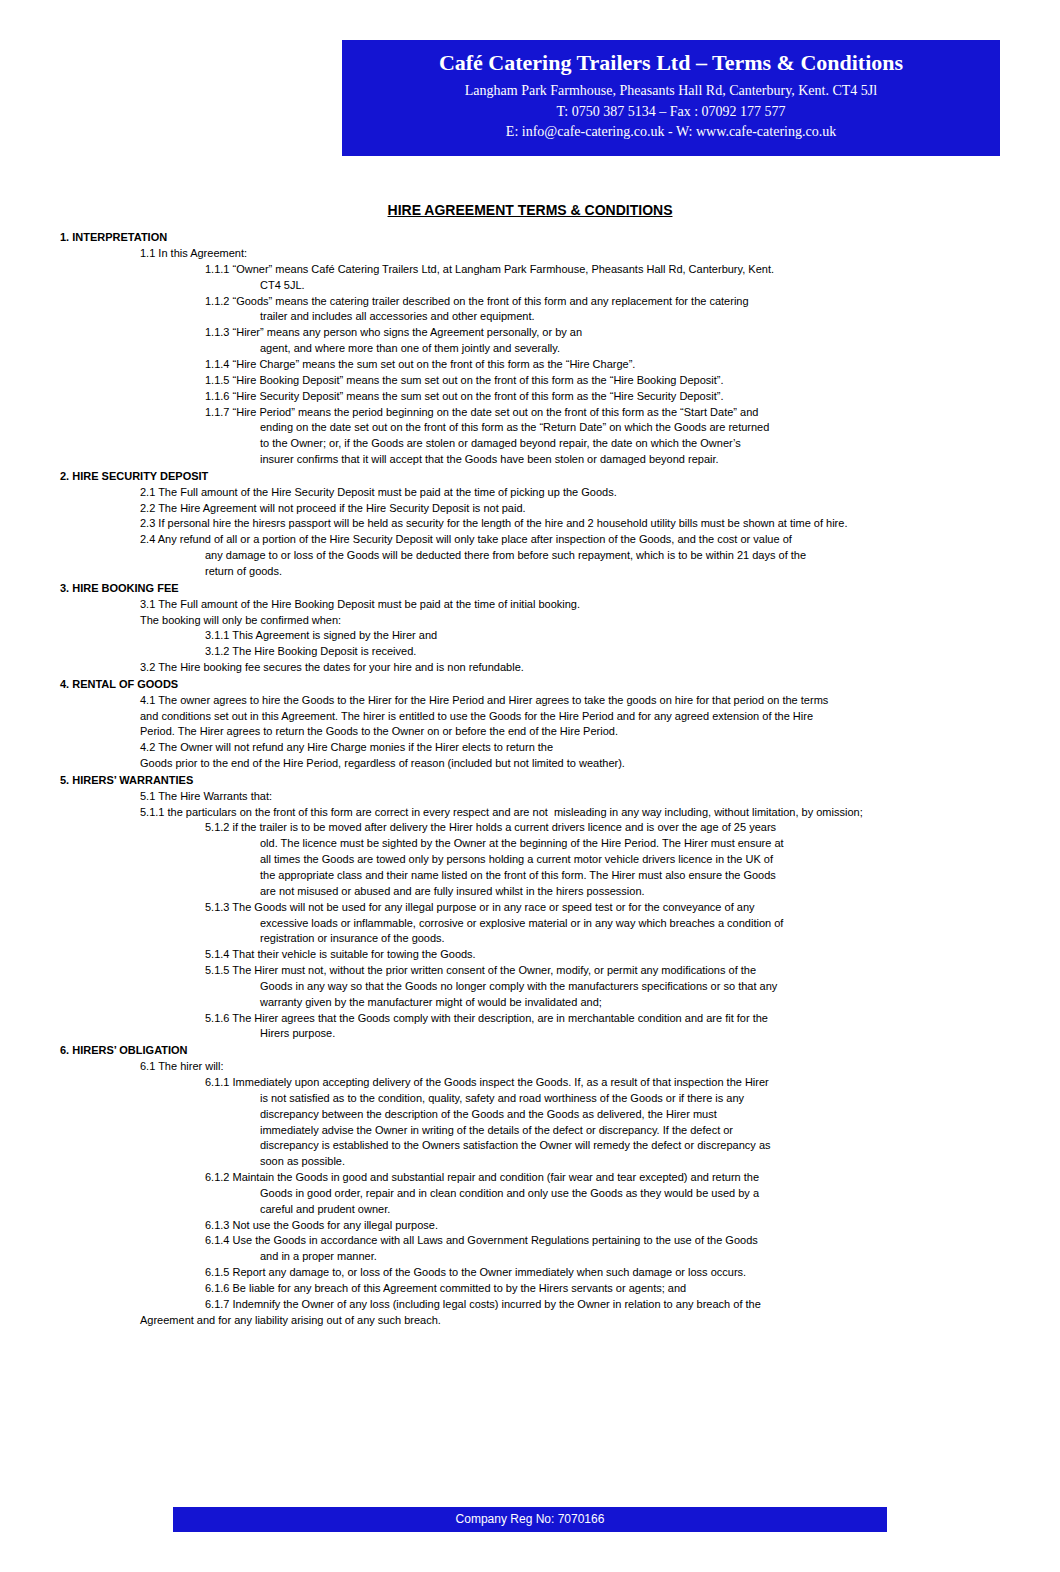Café Catering Trailers Ltd – Terms & Conditions
Langham Park Farmhouse, Pheasants Hall Rd, Canterbury, Kent. CT4 5Jl
T: 0750 387 5134 – Fax : 07092 177 577
E: info@cafe-catering.co.uk - W: www.cafe-catering.co.uk
HIRE AGREEMENT TERMS & CONDITIONS
1. INTERPRETATION
1.1 In this Agreement:
1.1.1 “Owner” means Café Catering Trailers Ltd, at Langham Park Farmhouse, Pheasants Hall Rd, Canterbury, Kent.
CT4 5JL.
1.1.2 “Goods” means the catering trailer described on the front of this form and any replacement for the catering
trailer and includes all accessories and other equipment.
1.1.3 “Hirer” means any person who signs the Agreement personally, or by an
agent, and where more than one of them jointly and severally.
1.1.4 “Hire Charge” means the sum set out on the front of this form as the “Hire Charge”.
1.1.5 “Hire Booking Deposit” means the sum set out on the front of this form as the “Hire Booking Deposit”.
1.1.6 “Hire Security Deposit” means the sum set out on the front of this form as the “Hire Security Deposit”.
1.1.7 “Hire Period” means the period beginning on the date set out on the front of this form as the “Start Date” and
ending on the date set out on the front of this form as the “Return Date” on which the Goods are returned
to the Owner; or, if the Goods are stolen or damaged beyond repair, the date on which the Owner’s
insurer confirms that it will accept that the Goods have been stolen or damaged beyond repair.
2. HIRE SECURITY DEPOSIT
2.1 The Full amount of the Hire Security Deposit must be paid at the time of picking up the Goods.
2.2 The Hire Agreement will not proceed if the Hire Security Deposit is not paid.
2.3 If personal hire the hiresrs passport will be held as security for the length of the hire and 2 household utility bills must be shown at time of hire.
2.4 Any refund of all or a portion of the Hire Security Deposit will only take place after inspection of the Goods, and the cost or value of
any damage to or loss of the Goods will be deducted there from before such repayment, which is to be within 21 days of the
return of goods.
3. HIRE BOOKING FEE
3.1 The Full amount of the Hire Booking Deposit must be paid at the time of initial booking.
The booking will only be confirmed when:
3.1.1 This Agreement is signed by the Hirer and
3.1.2 The Hire Booking Deposit is received.
3.2 The Hire booking fee secures the dates for your hire and is non refundable.
4. RENTAL OF GOODS
4.1 The owner agrees to hire the Goods to the Hirer for the Hire Period and Hirer agrees to take the goods on hire for that period on the terms
and conditions set out in this Agreement. The hirer is entitled to use the Goods for the Hire Period and for any agreed extension of the Hire
Period. The Hirer agrees to return the Goods to the Owner on or before the end of the Hire Period.
4.2 The Owner will not refund any Hire Charge monies if the Hirer elects to return the
Goods prior to the end of the Hire Period, regardless of reason (included but not limited to weather).
5. HIRERS’ WARRANTIES
5.1 The Hire Warrants that:
5.1.1 the particulars on the front of this form are correct in every respect and are not misleading in any way including, without limitation, by omission;
5.1.2 if the trailer is to be moved after delivery the Hirer holds a current drivers licence and is over the age of 25 years
old. The licence must be sighted by the Owner at the beginning of the Hire Period. The Hirer must ensure at
all times the Goods are towed only by persons holding a current motor vehicle drivers licence in the UK of
the appropriate class and their name listed on the front of this form. The Hirer must also ensure the Goods
are not misused or abused and are fully insured whilst in the hirers possession.
5.1.3 The Goods will not be used for any illegal purpose or in any race or speed test or for the conveyance of any
excessive loads or inflammable, corrosive or explosive material or in any way which breaches a condition of
registration or insurance of the goods.
5.1.4 That their vehicle is suitable for towing the Goods.
5.1.5 The Hirer must not, without the prior written consent of the Owner, modify, or permit any modifications of the
Goods in any way so that the Goods no longer comply with the manufacturers specifications or so that any
warranty given by the manufacturer might of would be invalidated and;
5.1.6 The Hirer agrees that the Goods comply with their description, are in merchantable condition and are fit for the
Hirers purpose.
6. HIRERS’ OBLIGATION
6.1 The hirer will:
6.1.1 Immediately upon accepting delivery of the Goods inspect the Goods. If, as a result of that inspection the Hirer
is not satisfied as to the condition, quality, safety and road worthiness of the Goods or if there is any
discrepancy between the description of the Goods and the Goods as delivered, the Hirer must
immediately advise the Owner in writing of the details of the defect or discrepancy. If the defect or
discrepancy is established to the Owners satisfaction the Owner will remedy the defect or discrepancy as
soon as possible.
6.1.2 Maintain the Goods in good and substantial repair and condition (fair wear and tear excepted) and return the
Goods in good order, repair and in clean condition and only use the Goods as they would be used by a
careful and prudent owner.
6.1.3 Not use the Goods for any illegal purpose.
6.1.4 Use the Goods in accordance with all Laws and Government Regulations pertaining to the use of the Goods
and in a proper manner.
6.1.5 Report any damage to, or loss of the Goods to the Owner immediately when such damage or loss occurs.
6.1.6 Be liable for any breach of this Agreement committed to by the Hirers servants or agents; and
6.1.7 Indemnify the Owner of any loss (including legal costs) incurred by the Owner in relation to any breach of the
Agreement and for any liability arising out of any such breach.
Company Reg No: 7070166